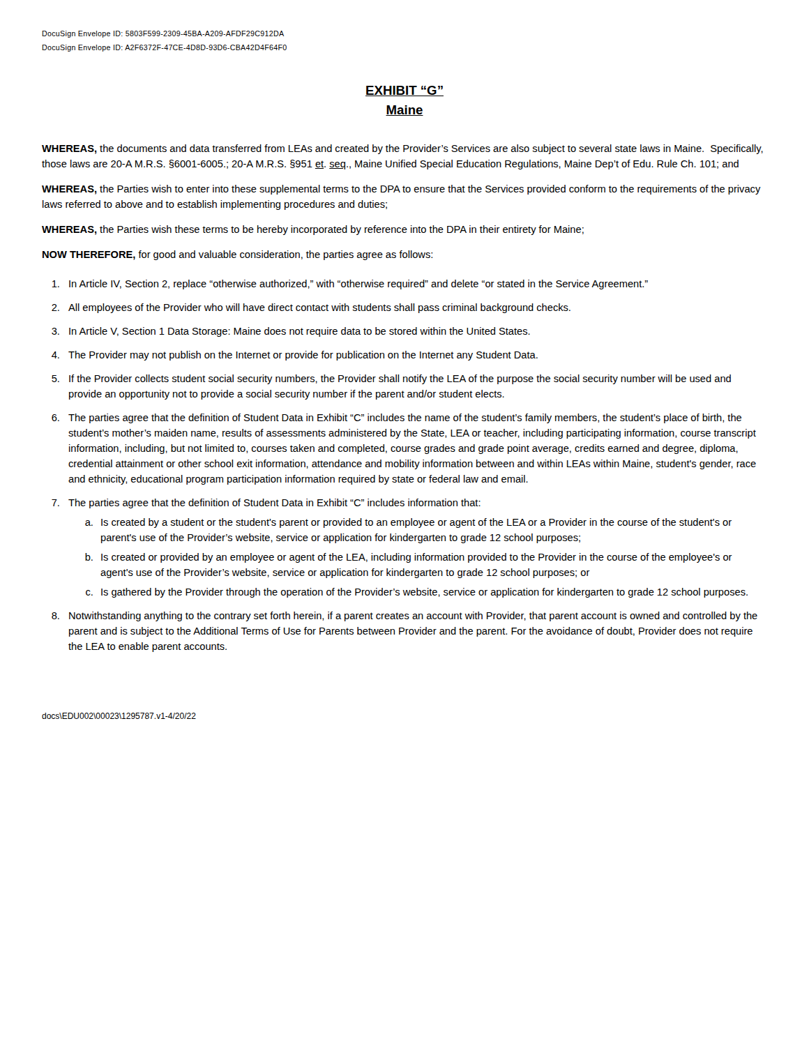DocuSign Envelope ID: 5803F599-2309-45BA-A209-AFDF29C912DA
DocuSign Envelope ID: A2F6372F-47CE-4D8D-93D6-CBA42D4F64F0
EXHIBIT “G”
Maine
WHEREAS, the documents and data transferred from LEAs and created by the Provider’s Services are also subject to several state laws in Maine. Specifically, those laws are 20-A M.R.S. §6001-6005.; 20-A M.R.S. §951 et. seq., Maine Unified Special Education Regulations, Maine Dep’t of Edu. Rule Ch. 101; and
WHEREAS, the Parties wish to enter into these supplemental terms to the DPA to ensure that the Services provided conform to the requirements of the privacy laws referred to above and to establish implementing procedures and duties;
WHEREAS, the Parties wish these terms to be hereby incorporated by reference into the DPA in their entirety for Maine;
NOW THEREFORE, for good and valuable consideration, the parties agree as follows:
In Article IV, Section 2, replace “otherwise authorized,” with “otherwise required” and delete “or stated in the Service Agreement.”
All employees of the Provider who will have direct contact with students shall pass criminal background checks.
In Article V, Section 1 Data Storage: Maine does not require data to be stored within the United States.
The Provider may not publish on the Internet or provide for publication on the Internet any Student Data.
If the Provider collects student social security numbers, the Provider shall notify the LEA of the purpose the social security number will be used and provide an opportunity not to provide a social security number if the parent and/or student elects.
The parties agree that the definition of Student Data in Exhibit “C” includes the name of the student’s family members, the student’s place of birth, the student’s mother’s maiden name, results of assessments administered by the State, LEA or teacher, including participating information, course transcript information, including, but not limited to, courses taken and completed, course grades and grade point average, credits earned and degree, diploma, credential attainment or other school exit information, attendance and mobility information between and within LEAs within Maine, student's gender, race and ethnicity, educational program participation information required by state or federal law and email.
The parties agree that the definition of Student Data in Exhibit “C” includes information that:
Is created by a student or the student's parent or provided to an employee or agent of the LEA or a Provider in the course of the student's or parent's use of the Provider’s website, service or application for kindergarten to grade 12 school purposes;
Is created or provided by an employee or agent of the LEA, including information provided to the Provider in the course of the employee's or agent's use of the Provider’s website, service or application for kindergarten to grade 12 school purposes; or
Is gathered by the Provider through the operation of the Provider’s website, service or application for kindergarten to grade 12 school purposes.
Notwithstanding anything to the contrary set forth herein, if a parent creates an account with Provider, that parent account is owned and controlled by the parent and is subject to the Additional Terms of Use for Parents between Provider and the parent. For the avoidance of doubt, Provider does not require the LEA to enable parent accounts.
docs\EDU002\00023\1295787.v1-4/20/22